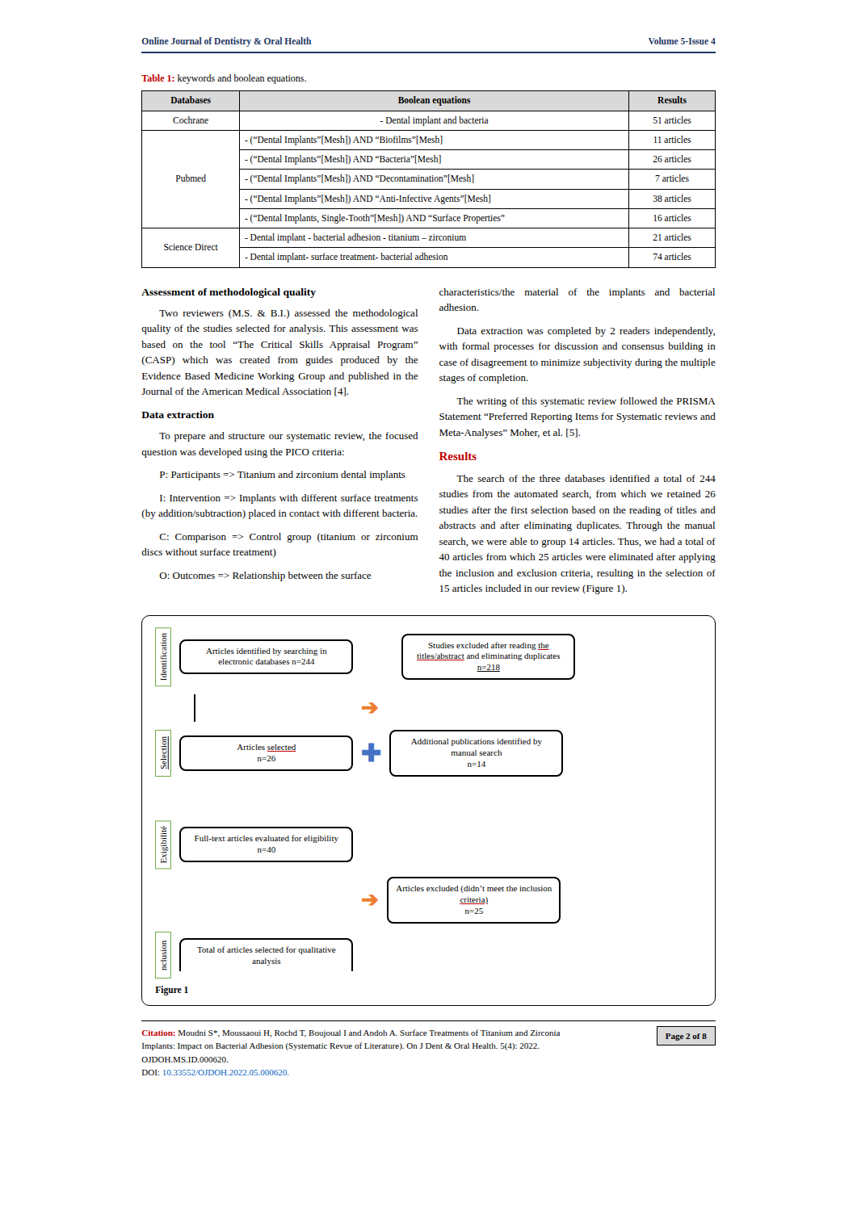Online Journal of Dentistry & Oral Health
Volume 5-Issue 4
Table 1: keywords and boolean equations.
| Databases | Boolean equations | Results |
| --- | --- | --- |
| Cochrane | - Dental implant and bacteria | 51 articles |
| Pubmed | - (“Dental Implants”[Mesh]) AND “Biofilms”[Mesh] | 11 articles |
| - (“Dental Implants”[Mesh]) AND “Bacteria”[Mesh] | 26 articles |
| - (“Dental Implants”[Mesh]) AND “Decontamination”[Mesh] | 7 articles |
| - (“Dental Implants”[Mesh]) AND “Anti-Infective Agents”[Mesh] | 38 articles |
| - (“Dental Implants, Single-Tooth”[Mesh]) AND “Surface Properties” | 16 articles |
| Science Direct | - Dental implant - bacterial adhesion - titanium – zirconium | 21 articles |
| - Dental implant- surface treatment- bacterial adhesion | 74 articles |
Assessment of methodological quality
Two reviewers (M.S. & B.I.) assessed the methodological quality of the studies selected for analysis. This assessment was based on the tool “The Critical Skills Appraisal Program” (CASP) which was created from guides produced by the Evidence Based Medicine Working Group and published in the Journal of the American Medical Association [4].
Data extraction
To prepare and structure our systematic review, the focused question was developed using the PICO criteria:
P: Participants => Titanium and zirconium dental implants
I: Intervention => Implants with different surface treatments (by addition/subtraction) placed in contact with different bacteria.
C: Comparison => Control group (titanium or zirconium discs without surface treatment)
O: Outcomes => Relationship between the surface
characteristics/the material of the implants and bacterial adhesion.
Data extraction was completed by 2 readers independently, with formal processes for discussion and consensus building in case of disagreement to minimize subjectivity during the multiple stages of completion.
The writing of this systematic review followed the PRISMA Statement “Preferred Reporting Items for Systematic reviews and Meta-Analyses” Moher, et al. [5].
Results
The search of the three databases identified a total of 244 studies from the automated search, from which we retained 26 studies after the first selection based on the reading of titles and abstracts and after eliminating duplicates. Through the manual search, we were able to group 14 articles. Thus, we had a total of 40 articles from which 25 articles were eliminated after applying the inclusion and exclusion criteria, resulting in the selection of 15 articles included in our review (Figure 1).
Identification
Articles identified by searching in electronic databases n=244
Studies excluded after reading the titles/abstract and eliminating duplicates
n=218
➔
Selection
Articles selected
n=26
✚
Additional publications identified by manual search
n=14
Exigibilité
Full-text articles evaluated for eligibility
n=40
➔
Articles excluded (didn’t meet the inclusion criteria)
n=25
nclusion
Total of articles selected for qualitative analysis
Figure 1
Citation: Moudni S*, Moussaoui H, Rochd T, Boujoual I and Andoh A. Surface Treatments of Titanium and Zirconia Implants: Impact on Bacterial Adhesion (Systematic Revue of Literature). On J Dent & Oral Health. 5(4): 2022. OJDOH.MS.ID.000620.
DOI: 10.33552/OJDOH.2022.05.000620.
Page 2 of 8